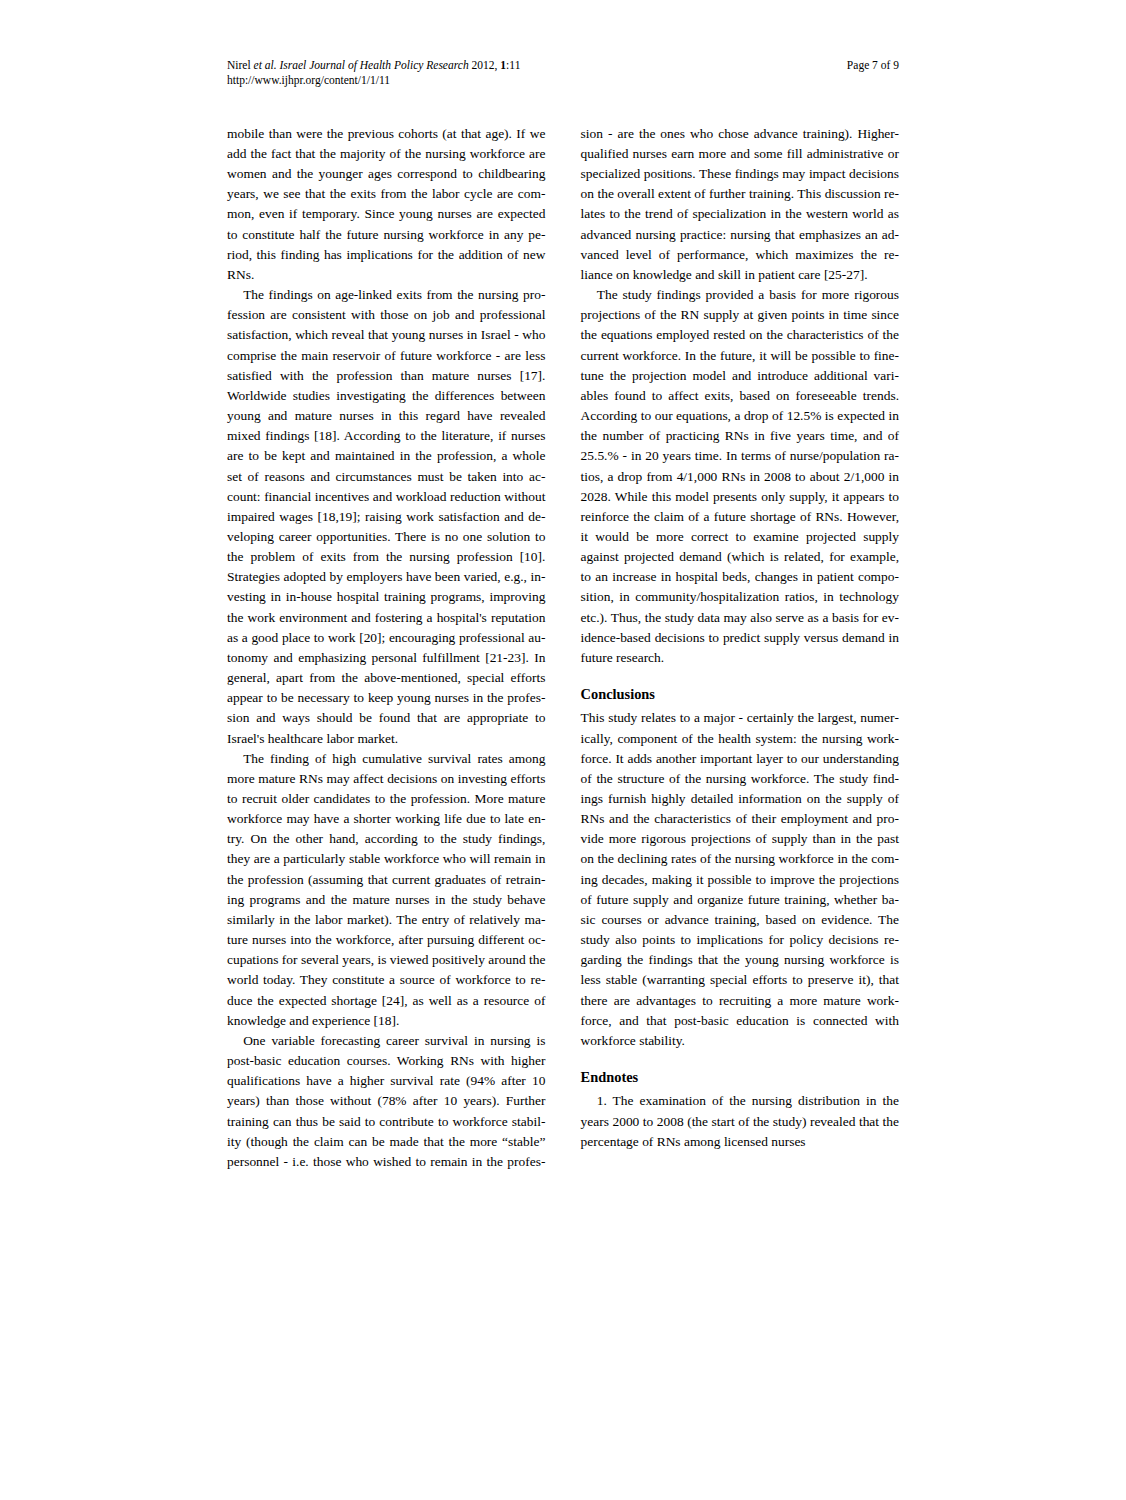Nirel et al. Israel Journal of Health Policy Research 2012, 1:11 http://www.ijhpr.org/content/1/1/11
Page 7 of 9
mobile than were the previous cohorts (at that age). If we add the fact that the majority of the nursing workforce are women and the younger ages correspond to childbearing years, we see that the exits from the labor cycle are common, even if temporary. Since young nurses are expected to constitute half the future nursing workforce in any period, this finding has implications for the addition of new RNs.
The findings on age-linked exits from the nursing profession are consistent with those on job and professional satisfaction, which reveal that young nurses in Israel - who comprise the main reservoir of future workforce - are less satisfied with the profession than mature nurses [17]. Worldwide studies investigating the differences between young and mature nurses in this regard have revealed mixed findings [18]. According to the literature, if nurses are to be kept and maintained in the profession, a whole set of reasons and circumstances must be taken into account: financial incentives and workload reduction without impaired wages [18,19]; raising work satisfaction and developing career opportunities. There is no one solution to the problem of exits from the nursing profession [10]. Strategies adopted by employers have been varied, e.g., investing in in-house hospital training programs, improving the work environment and fostering a hospital's reputation as a good place to work [20]; encouraging professional autonomy and emphasizing personal fulfillment [21-23]. In general, apart from the above-mentioned, special efforts appear to be necessary to keep young nurses in the profession and ways should be found that are appropriate to Israel's healthcare labor market.
The finding of high cumulative survival rates among more mature RNs may affect decisions on investing efforts to recruit older candidates to the profession. More mature workforce may have a shorter working life due to late entry. On the other hand, according to the study findings, they are a particularly stable workforce who will remain in the profession (assuming that current graduates of retraining programs and the mature nurses in the study behave similarly in the labor market). The entry of relatively mature nurses into the workforce, after pursuing different occupations for several years, is viewed positively around the world today. They constitute a source of workforce to reduce the expected shortage [24], as well as a resource of knowledge and experience [18].
One variable forecasting career survival in nursing is post-basic education courses. Working RNs with higher qualifications have a higher survival rate (94% after 10 years) than those without (78% after 10 years). Further training can thus be said to contribute to workforce stability (though the claim can be made that the more “stable” personnel - i.e. those who wished to remain in the profession - are the ones who chose advance training). Higher-qualified nurses earn more and some fill administrative or specialized positions. These findings may impact decisions on the overall extent of further training. This discussion relates to the trend of specialization in the western world as advanced nursing practice: nursing that emphasizes an advanced level of performance, which maximizes the reliance on knowledge and skill in patient care [25-27].
The study findings provided a basis for more rigorous projections of the RN supply at given points in time since the equations employed rested on the characteristics of the current workforce. In the future, it will be possible to fine-tune the projection model and introduce additional variables found to affect exits, based on foreseeable trends. According to our equations, a drop of 12.5% is expected in the number of practicing RNs in five years time, and of 25.5.% - in 20 years time. In terms of nurse/population ratios, a drop from 4/1,000 RNs in 2008 to about 2/1,000 in 2028. While this model presents only supply, it appears to reinforce the claim of a future shortage of RNs. However, it would be more correct to examine projected supply against projected demand (which is related, for example, to an increase in hospital beds, changes in patient composition, in community/hospitalization ratios, in technology etc.). Thus, the study data may also serve as a basis for evidence-based decisions to predict supply versus demand in future research.
Conclusions
This study relates to a major - certainly the largest, numerically, component of the health system: the nursing workforce. It adds another important layer to our understanding of the structure of the nursing workforce. The study findings furnish highly detailed information on the supply of RNs and the characteristics of their employment and provide more rigorous projections of supply than in the past on the declining rates of the nursing workforce in the coming decades, making it possible to improve the projections of future supply and organize future training, whether basic courses or advance training, based on evidence. The study also points to implications for policy decisions regarding the findings that the young nursing workforce is less stable (warranting special efforts to preserve it), that there are advantages to recruiting a more mature workforce, and that post-basic education is connected with workforce stability.
Endnotes
1. The examination of the nursing distribution in the years 2000 to 2008 (the start of the study) revealed that the percentage of RNs among licensed nurses